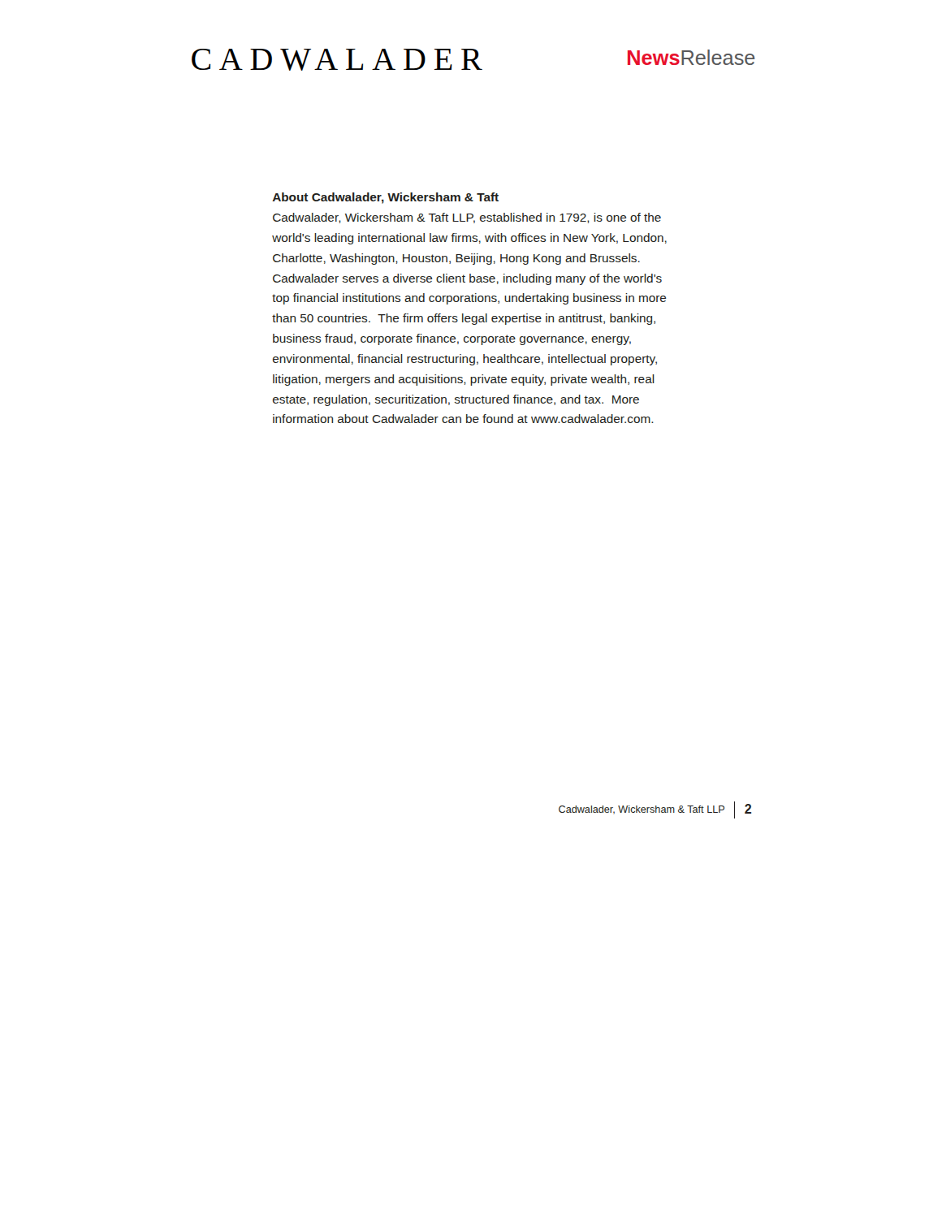CADWALADER
News Release
About Cadwalader, Wickersham & Taft
Cadwalader, Wickersham & Taft LLP, established in 1792, is one of the world's leading international law firms, with offices in New York, London, Charlotte, Washington, Houston, Beijing, Hong Kong and Brussels. Cadwalader serves a diverse client base, including many of the world's top financial institutions and corporations, undertaking business in more than 50 countries. The firm offers legal expertise in antitrust, banking, business fraud, corporate finance, corporate governance, energy, environmental, financial restructuring, healthcare, intellectual property, litigation, mergers and acquisitions, private equity, private wealth, real estate, regulation, securitization, structured finance, and tax. More information about Cadwalader can be found at www.cadwalader.com.
Cadwalader, Wickersham & Taft LLP 2